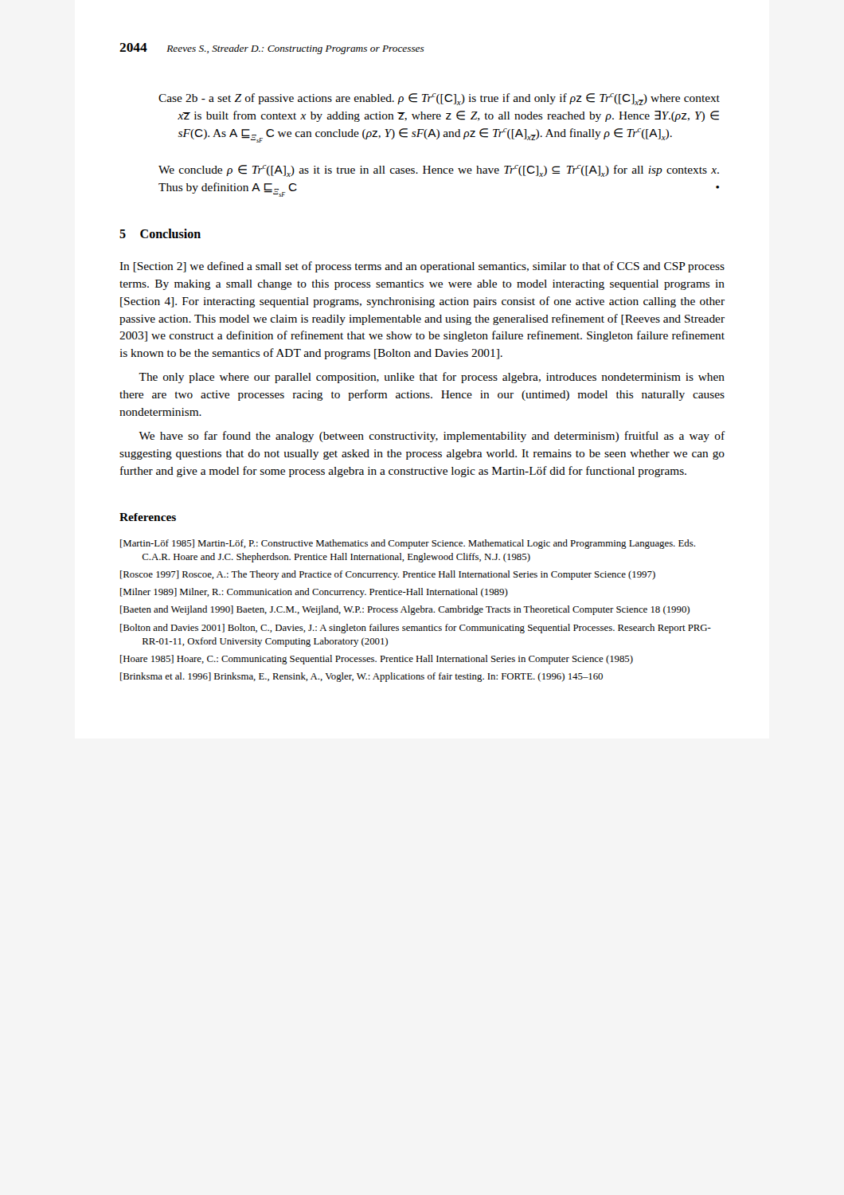2044 Reeves S., Streader D.: Constructing Programs or Processes
Case 2b - a set Z of passive actions are enabled. ρ ∈ Trc([C]x) is true if and only if ρz ∈ Trc([C]xz̅) where context xz̅ is built from context x by adding action z̅, where z ∈ Z, to all nodes reached by ρ. Hence ∃Y.(ρz, Y) ∈ sF(C). As A ⊑ΞsF C we can conclude (ρz, Y) ∈ sF(A) and ρz ∈ Trc([A]xz̅). And finally ρ ∈ Trc([A]x).
We conclude ρ ∈ Trc([A]x) as it is true in all cases. Hence we have Trc([C]x) ⊆ Trc([A]x) for all isp contexts x. Thus by definition A ⊑ΞsF C•
5 Conclusion
In [Section 2] we defined a small set of process terms and an operational semantics, similar to that of CCS and CSP process terms. By making a small change to this process semantics we were able to model interacting sequential programs in [Section 4]. For interacting sequential programs, synchronising action pairs consist of one active action calling the other passive action. This model we claim is readily implementable and using the generalised refinement of [Reeves and Streader 2003] we construct a definition of refinement that we show to be singleton failure refinement. Singleton failure refinement is known to be the semantics of ADT and programs [Bolton and Davies 2001].
The only place where our parallel composition, unlike that for process algebra, introduces nondeterminism is when there are two active processes racing to perform actions. Hence in our (untimed) model this naturally causes nondeterminism.
We have so far found the analogy (between constructivity, implementability and determinism) fruitful as a way of suggesting questions that do not usually get asked in the process algebra world. It remains to be seen whether we can go further and give a model for some process algebra in a constructive logic as Martin-Löf did for functional programs.
References
[Martin-Löf 1985] Martin-Löf, P.: Constructive Mathematics and Computer Science. Mathematical Logic and Programming Languages. Eds. C.A.R. Hoare and J.C. Shepherdson. Prentice Hall International, Englewood Cliffs, N.J. (1985)
[Roscoe 1997] Roscoe, A.: The Theory and Practice of Concurrency. Prentice Hall International Series in Computer Science (1997)
[Milner 1989] Milner, R.: Communication and Concurrency. Prentice-Hall International (1989)
[Baeten and Weijland 1990] Baeten, J.C.M., Weijland, W.P.: Process Algebra. Cambridge Tracts in Theoretical Computer Science 18 (1990)
[Bolton and Davies 2001] Bolton, C., Davies, J.: A singleton failures semantics for Communicating Sequential Processes. Research Report PRG-RR-01-11, Oxford University Computing Laboratory (2001)
[Hoare 1985] Hoare, C.: Communicating Sequential Processes. Prentice Hall International Series in Computer Science (1985)
[Brinksma et al. 1996] Brinksma, E., Rensink, A., Vogler, W.: Applications of fair testing. In: FORTE. (1996) 145–160